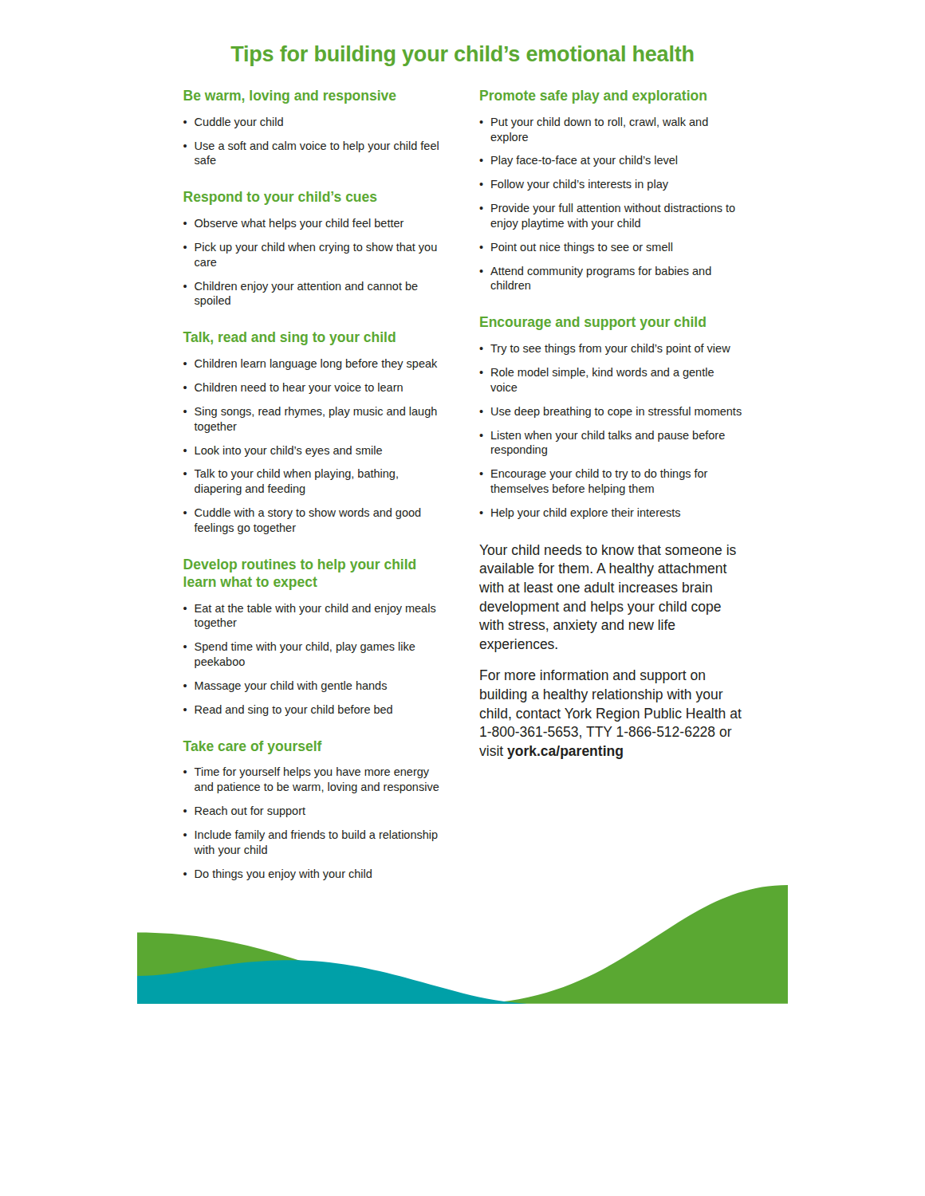Tips for building your child’s emotional health
Be warm, loving and responsive
Cuddle your child
Use a soft and calm voice to help your child feel safe
Respond to your child’s cues
Observe what helps your child feel better
Pick up your child when crying to show that you care
Children enjoy your attention and cannot be spoiled
Talk, read and sing to your child
Children learn language long before they speak
Children need to hear your voice to learn
Sing songs, read rhymes, play music and laugh together
Look into your child’s eyes and smile
Talk to your child when playing, bathing, diapering and feeding
Cuddle with a story to show words and good feelings go together
Develop routines to help your child learn what to expect
Eat at the table with your child and enjoy meals together
Spend time with your child, play games like peekaboo
Massage your child with gentle hands
Read and sing to your child before bed
Take care of yourself
Time for yourself helps you have more energy and patience to be warm, loving and responsive
Reach out for support
Include family and friends to build a relationship with your child
Do things you enjoy with your child
Promote safe play and exploration
Put your child down to roll, crawl, walk and explore
Play face-to-face at your child’s level
Follow your child’s interests in play
Provide your full attention without distractions to enjoy playtime with your child
Point out nice things to see or smell
Attend community programs for babies and children
Encourage and support your child
Try to see things from your child’s point of view
Role model simple, kind words and a gentle voice
Use deep breathing to cope in stressful moments
Listen when your child talks and pause before responding
Encourage your child to try to do things for themselves before helping them
Help your child explore their interests
Your child needs to know that someone is available for them. A healthy attachment with at least one adult increases brain development and helps your child cope with stress, anxiety and new life experiences.
For more information and support on building a healthy relationship with your child, contact York Region Public Health at 1-800-361-5653, TTY 1-866-512-6228 or visit york.ca/parenting